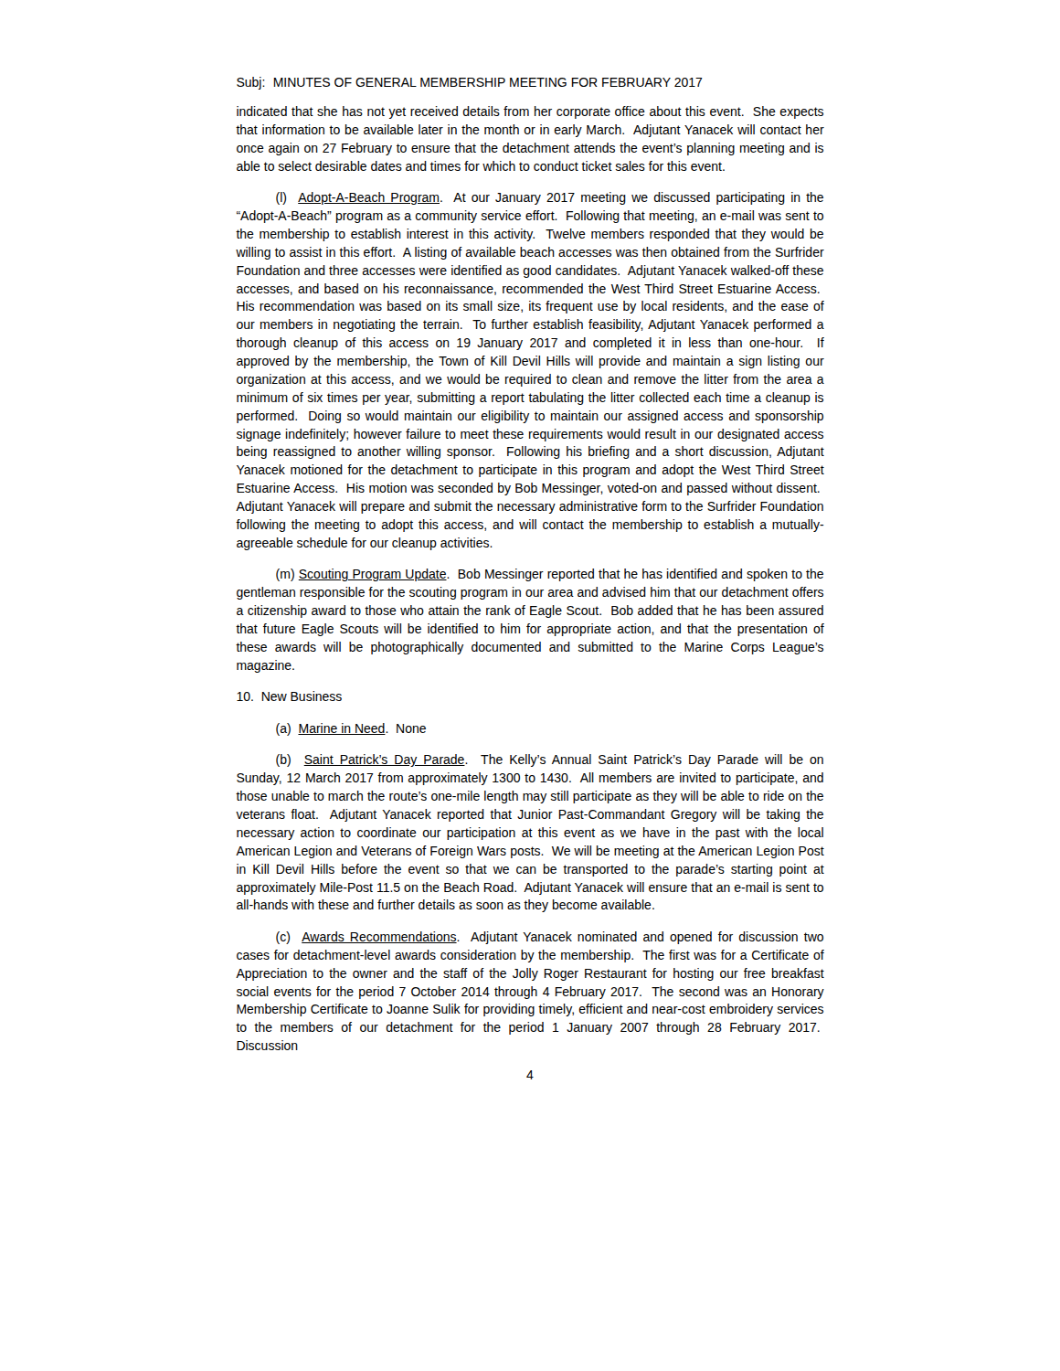Subj: MINUTES OF GENERAL MEMBERSHIP MEETING FOR FEBRUARY 2017
indicated that she has not yet received details from her corporate office about this event. She expects that information to be available later in the month or in early March. Adjutant Yanacek will contact her once again on 27 February to ensure that the detachment attends the event’s planning meeting and is able to select desirable dates and times for which to conduct ticket sales for this event.
(l) Adopt-A-Beach Program. At our January 2017 meeting we discussed participating in the “Adopt-A-Beach” program as a community service effort. Following that meeting, an e-mail was sent to the membership to establish interest in this activity. Twelve members responded that they would be willing to assist in this effort. A listing of available beach accesses was then obtained from the Surfrider Foundation and three accesses were identified as good candidates. Adjutant Yanacek walked-off these accesses, and based on his reconnaissance, recommended the West Third Street Estuarine Access. His recommendation was based on its small size, its frequent use by local residents, and the ease of our members in negotiating the terrain. To further establish feasibility, Adjutant Yanacek performed a thorough cleanup of this access on 19 January 2017 and completed it in less than one-hour. If approved by the membership, the Town of Kill Devil Hills will provide and maintain a sign listing our organization at this access, and we would be required to clean and remove the litter from the area a minimum of six times per year, submitting a report tabulating the litter collected each time a cleanup is performed. Doing so would maintain our eligibility to maintain our assigned access and sponsorship signage indefinitely; however failure to meet these requirements would result in our designated access being reassigned to another willing sponsor. Following his briefing and a short discussion, Adjutant Yanacek motioned for the detachment to participate in this program and adopt the West Third Street Estuarine Access. His motion was seconded by Bob Messinger, voted-on and passed without dissent. Adjutant Yanacek will prepare and submit the necessary administrative form to the Surfrider Foundation following the meeting to adopt this access, and will contact the membership to establish a mutually-agreeable schedule for our cleanup activities.
(m) Scouting Program Update. Bob Messinger reported that he has identified and spoken to the gentleman responsible for the scouting program in our area and advised him that our detachment offers a citizenship award to those who attain the rank of Eagle Scout. Bob added that he has been assured that future Eagle Scouts will be identified to him for appropriate action, and that the presentation of these awards will be photographically documented and submitted to the Marine Corps League’s magazine.
10. New Business
(a) Marine in Need. None
(b) Saint Patrick’s Day Parade. The Kelly’s Annual Saint Patrick’s Day Parade will be on Sunday, 12 March 2017 from approximately 1300 to 1430. All members are invited to participate, and those unable to march the route’s one-mile length may still participate as they will be able to ride on the veterans float. Adjutant Yanacek reported that Junior Past-Commandant Gregory will be taking the necessary action to coordinate our participation at this event as we have in the past with the local American Legion and Veterans of Foreign Wars posts. We will be meeting at the American Legion Post in Kill Devil Hills before the event so that we can be transported to the parade’s starting point at approximately Mile-Post 11.5 on the Beach Road. Adjutant Yanacek will ensure that an e-mail is sent to all-hands with these and further details as soon as they become available.
(c) Awards Recommendations. Adjutant Yanacek nominated and opened for discussion two cases for detachment-level awards consideration by the membership. The first was for a Certificate of Appreciation to the owner and the staff of the Jolly Roger Restaurant for hosting our free breakfast social events for the period 7 October 2014 through 4 February 2017. The second was an Honorary Membership Certificate to Joanne Sulik for providing timely, efficient and near-cost embroidery services to the members of our detachment for the period 1 January 2007 through 28 February 2017. Discussion
4